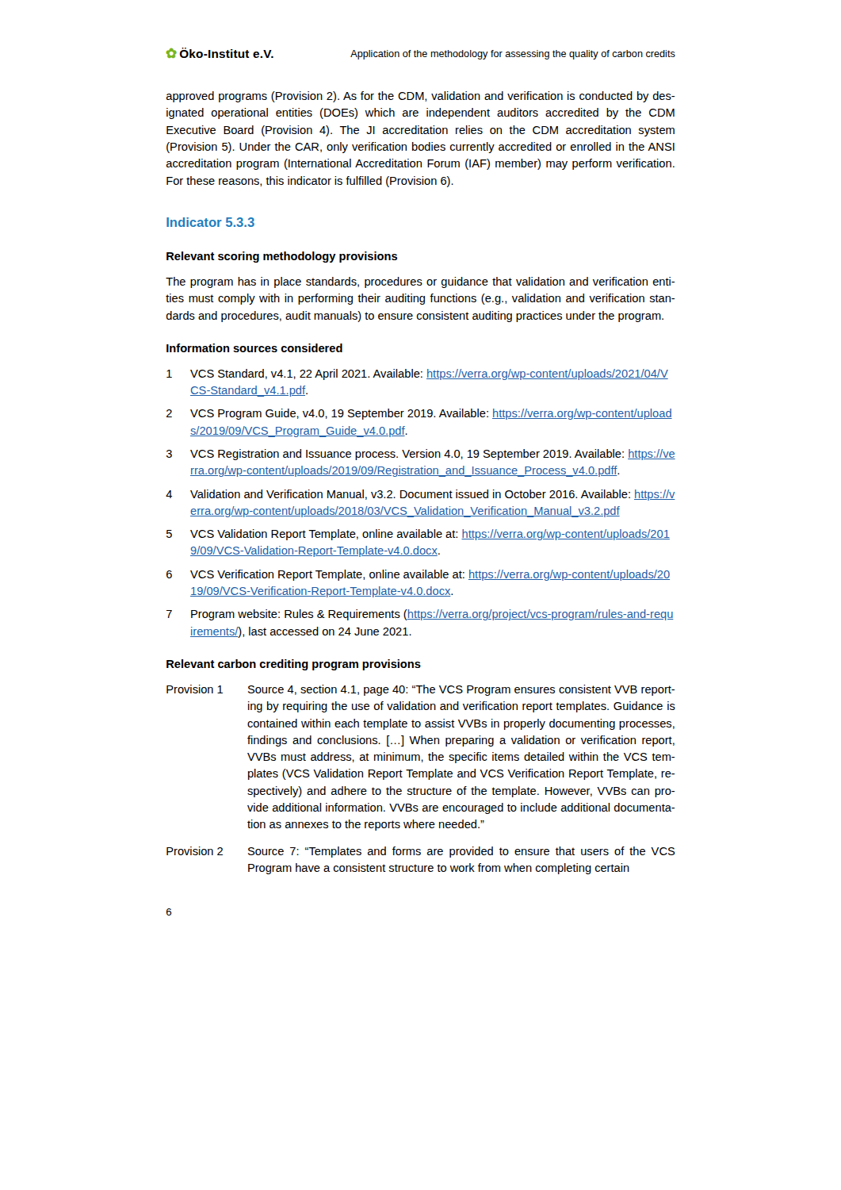✿Öko-Institut e.V.
Application of the methodology for assessing the quality of carbon credits
approved programs (Provision 2). As for the CDM, validation and verification is conducted by designated operational entities (DOEs) which are independent auditors accredited by the CDM Executive Board (Provision 4). The JI accreditation relies on the CDM accreditation system (Provision 5). Under the CAR, only verification bodies currently accredited or enrolled in the ANSI accreditation program (International Accreditation Forum (IAF) member) may perform verification. For these reasons, this indicator is fulfilled (Provision 6).
Indicator 5.3.3
Relevant scoring methodology provisions
The program has in place standards, procedures or guidance that validation and verification entities must comply with in performing their auditing functions (e.g., validation and verification standards and procedures, audit manuals) to ensure consistent auditing practices under the program.
Information sources considered
VCS Standard, v4.1, 22 April 2021. Available: https://verra.org/wp-content/uploads/2021/04/VCS-Standard_v4.1.pdf.
VCS Program Guide, v4.0, 19 September 2019. Available: https://verra.org/wp-content/uploads/2019/09/VCS_Program_Guide_v4.0.pdf.
VCS Registration and Issuance process. Version 4.0, 19 September 2019. Available: https://verra.org/wp-content/uploads/2019/09/Registration_and_Issuance_Process_v4.0.pdff.
Validation and Verification Manual, v3.2. Document issued in October 2016. Available: https://verra.org/wp-content/uploads/2018/03/VCS_Validation_Verification_Manual_v3.2.pdf
VCS Validation Report Template, online available at: https://verra.org/wp-content/uploads/2019/09/VCS-Validation-Report-Template-v4.0.docx.
VCS Verification Report Template, online available at: https://verra.org/wp-content/uploads/2019/09/VCS-Verification-Report-Template-v4.0.docx.
Program website: Rules & Requirements (https://verra.org/project/vcs-program/rules-and-requirements/), last accessed on 24 June 2021.
Relevant carbon crediting program provisions
Provision 1
Source 4, section 4.1, page 40: “The VCS Program ensures consistent VVB reporting by requiring the use of validation and verification report templates. Guidance is contained within each template to assist VVBs in properly documenting processes, findings and conclusions. […] When preparing a validation or verification report, VVBs must address, at minimum, the specific items detailed within the VCS templates (VCS Validation Report Template and VCS Verification Report Template, respectively) and adhere to the structure of the template. However, VVBs can provide additional information. VVBs are encouraged to include additional documentation as annexes to the reports where needed.”
Provision 2
Source 7: “Templates and forms are provided to ensure that users of the VCS Program have a consistent structure to work from when completing certain
6